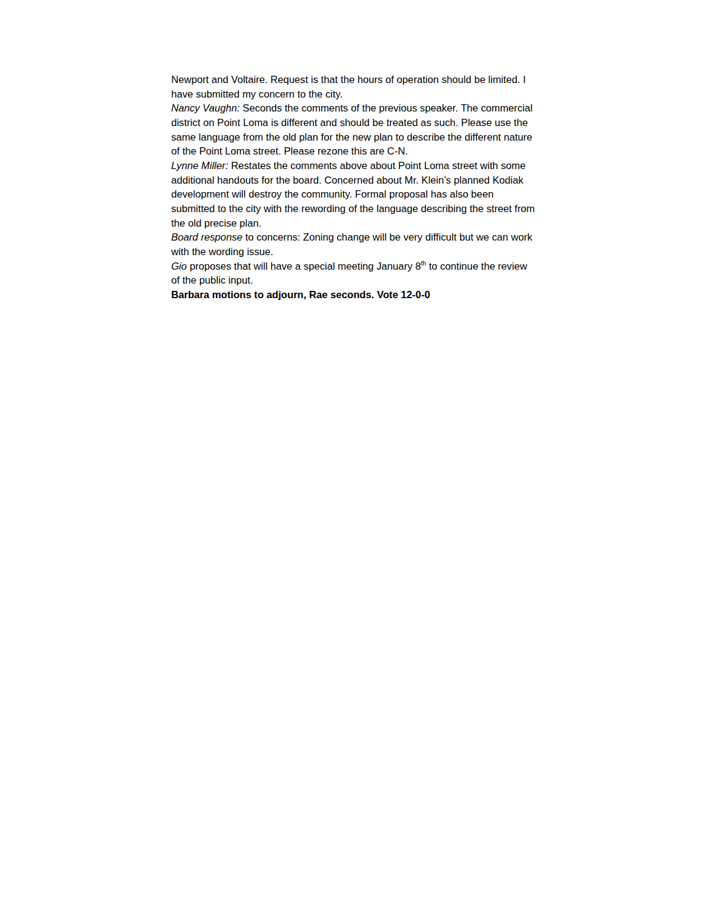Newport and Voltaire. Request is that the hours of operation should be limited. I have submitted my concern to the city.
Nancy Vaughn: Seconds the comments of the previous speaker. The commercial district on Point Loma is different and should be treated as such. Please use the same language from the old plan for the new plan to describe the different nature of the Point Loma street. Please rezone this are C-N.
Lynne Miller: Restates the comments above about Point Loma street with some additional handouts for the board. Concerned about Mr. Klein’s planned Kodiak development will destroy the community. Formal proposal has also been submitted to the city with the rewording of the language describing the street from the old precise plan.
Board response to concerns: Zoning change will be very difficult but we can work with the wording issue.
Gio proposes that will have a special meeting January 8th to continue the review of the public input.
Barbara motions to adjourn, Rae seconds. Vote 12-0-0